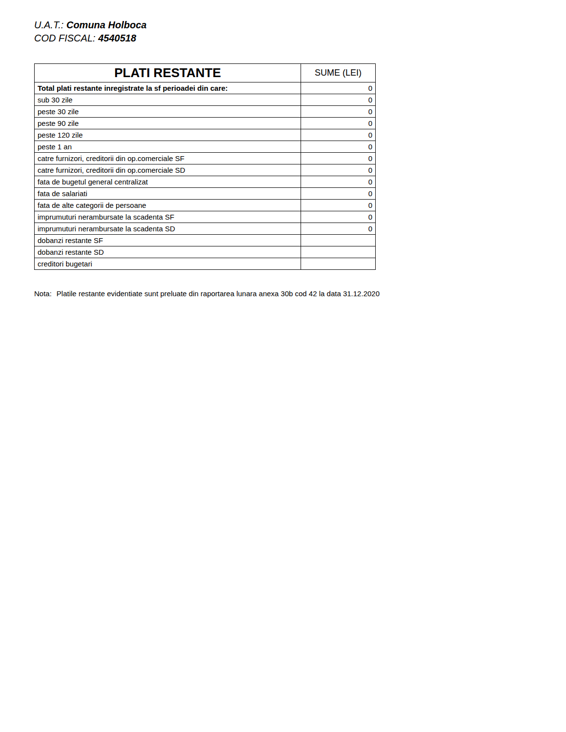U.A.T.: Comuna Holboca
COD FISCAL: 4540518
| PLATI RESTANTE | SUME (LEI) |
| --- | --- |
| Total plati restante inregistrate la sf perioadei din care: | 0 |
| sub 30 zile | 0 |
| peste 30 zile | 0 |
| peste 90 zile | 0 |
| peste 120 zile | 0 |
| peste 1 an | 0 |
| catre furnizori, creditorii din op.comerciale SF | 0 |
| catre furnizori, creditorii din op.comerciale SD | 0 |
| fata de bugetul general centralizat | 0 |
| fata de salariati | 0 |
| fata de alte categorii de persoane | 0 |
| imprumuturi nerambursate la scadenta SF | 0 |
| imprumuturi nerambursate la scadenta SD | 0 |
| dobanzi restante SF | |
| dobanzi restante SD | |
| creditori bugetari | |
Nota: Platile restante evidentiate sunt preluate din raportarea lunara anexa 30b cod 42 la data 31.12.2020